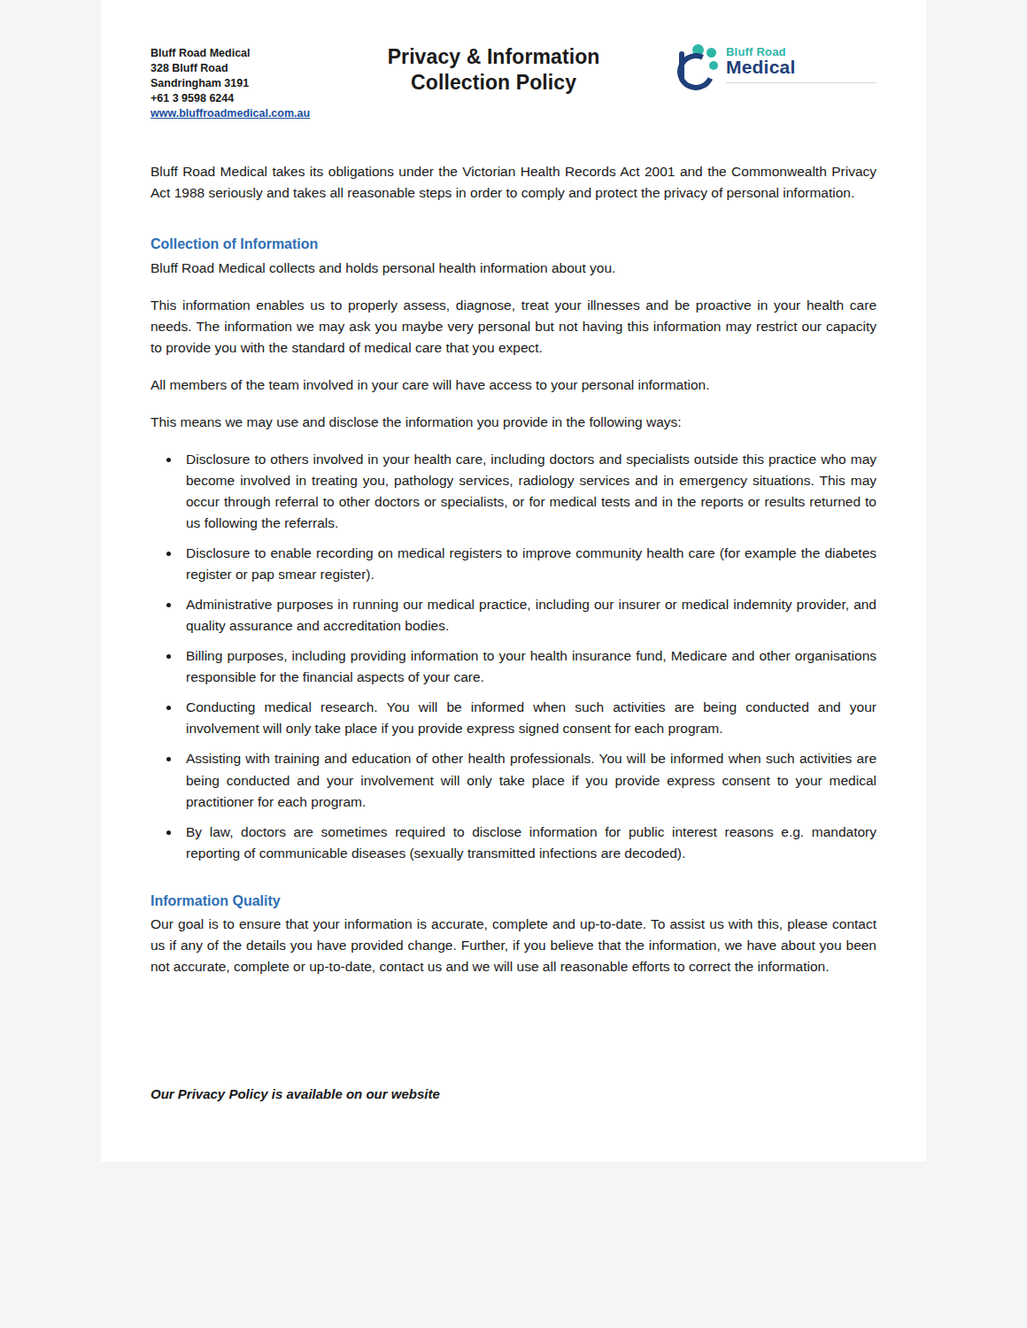Bluff Road Medical
328 Bluff Road
Sandringham 3191
+61 3 9598 6244
www.bluffroadmedical.com.au
Privacy & Information
Collection Policy
Bluff Road Medical
Bluff Road Medical takes its obligations under the Victorian Health Records Act 2001 and the Commonwealth Privacy Act 1988 seriously and takes all reasonable steps in order to comply and protect the privacy of personal information.
Collection of Information
Bluff Road Medical collects and holds personal health information about you.
This information enables us to properly assess, diagnose, treat your illnesses and be proactive in your health care needs. The information we may ask you maybe very personal but not having this information may restrict our capacity to provide you with the standard of medical care that you expect.
All members of the team involved in your care will have access to your personal information.
This means we may use and disclose the information you provide in the following ways:
Disclosure to others involved in your health care, including doctors and specialists outside this practice who may become involved in treating you, pathology services, radiology services and in emergency situations. This may occur through referral to other doctors or specialists, or for medical tests and in the reports or results returned to us following the referrals.
Disclosure to enable recording on medical registers to improve community health care (for example the diabetes register or pap smear register).
Administrative purposes in running our medical practice, including our insurer or medical indemnity provider, and quality assurance and accreditation bodies.
Billing purposes, including providing information to your health insurance fund, Medicare and other organisations responsible for the financial aspects of your care.
Conducting medical research. You will be informed when such activities are being conducted and your involvement will only take place if you provide express signed consent for each program.
Assisting with training and education of other health professionals. You will be informed when such activities are being conducted and your involvement will only take place if you provide express consent to your medical practitioner for each program.
By law, doctors are sometimes required to disclose information for public interest reasons e.g. mandatory reporting of communicable diseases (sexually transmitted infections are decoded).
Information Quality
Our goal is to ensure that your information is accurate, complete and up-to-date. To assist us with this, please contact us if any of the details you have provided change. Further, if you believe that the information, we have about you been not accurate, complete or up-to-date, contact us and we will use all reasonable efforts to correct the information.
Our Privacy Policy is available on our website